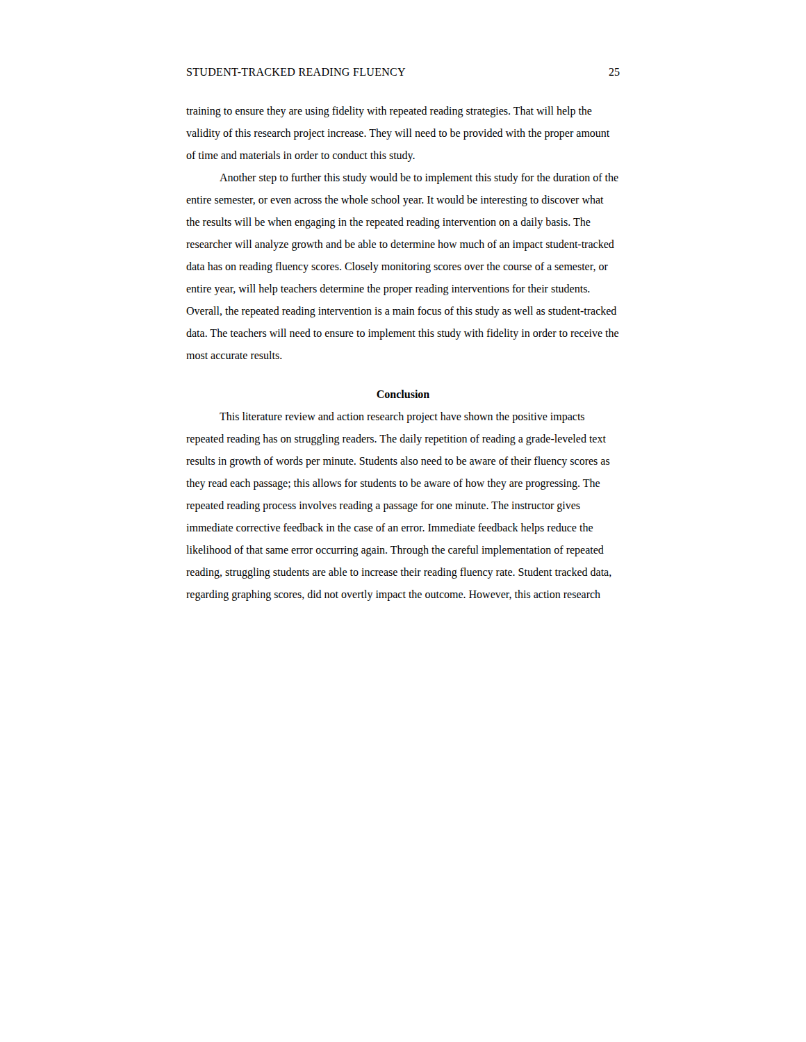Student-Tracked Reading Fluency 25
training to ensure they are using fidelity with repeated reading strategies. That will help the validity of this research project increase. They will need to be provided with the proper amount of time and materials in order to conduct this study.
Another step to further this study would be to implement this study for the duration of the entire semester, or even across the whole school year. It would be interesting to discover what the results will be when engaging in the repeated reading intervention on a daily basis. The researcher will analyze growth and be able to determine how much of an impact student-tracked data has on reading fluency scores. Closely monitoring scores over the course of a semester, or entire year, will help teachers determine the proper reading interventions for their students. Overall, the repeated reading intervention is a main focus of this study as well as student-tracked data. The teachers will need to ensure to implement this study with fidelity in order to receive the most accurate results.
Conclusion
This literature review and action research project have shown the positive impacts repeated reading has on struggling readers. The daily repetition of reading a grade-leveled text results in growth of words per minute. Students also need to be aware of their fluency scores as they read each passage; this allows for students to be aware of how they are progressing. The repeated reading process involves reading a passage for one minute. The instructor gives immediate corrective feedback in the case of an error. Immediate feedback helps reduce the likelihood of that same error occurring again. Through the careful implementation of repeated reading, struggling students are able to increase their reading fluency rate. Student tracked data, regarding graphing scores, did not overtly impact the outcome. However, this action research